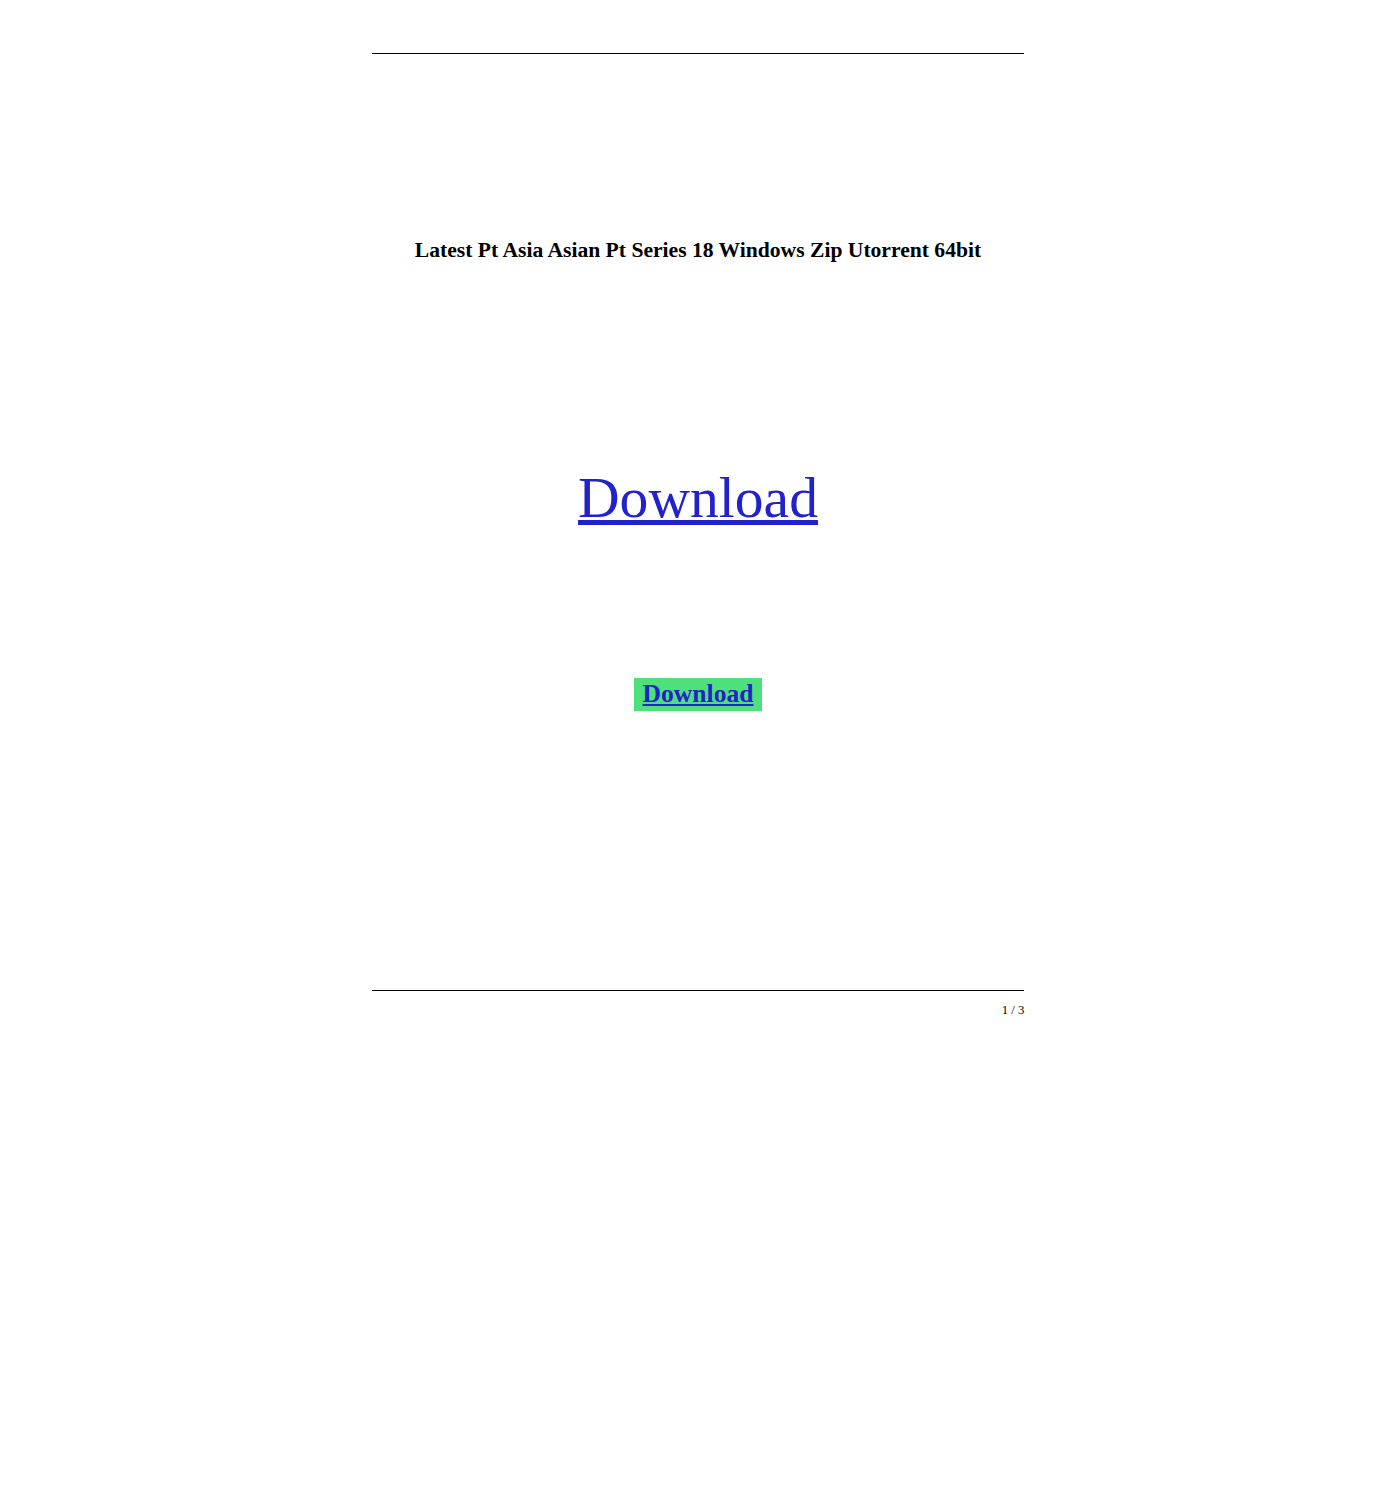Latest Pt Asia Asian Pt Series 18 Windows Zip Utorrent 64bit
Download
Download
1 / 3